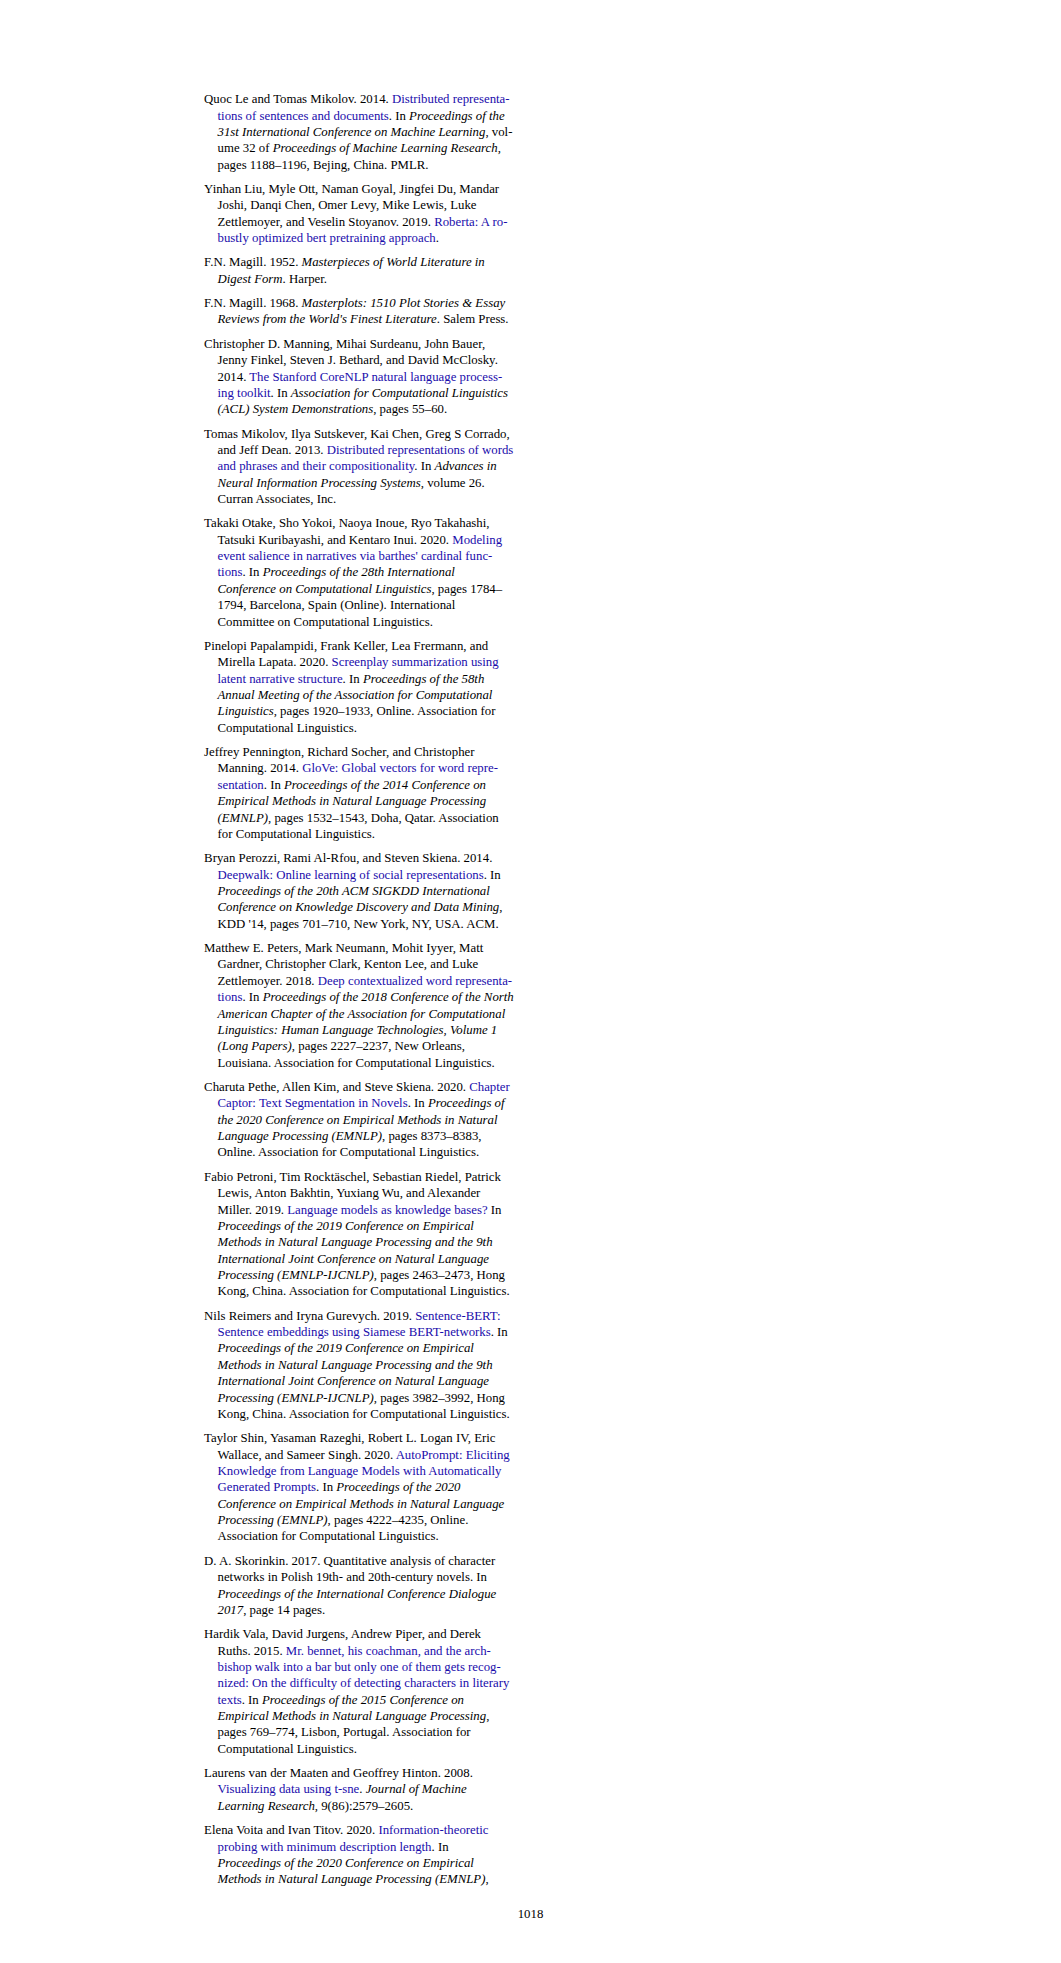Quoc Le and Tomas Mikolov. 2014. Distributed representations of sentences and documents. In Proceedings of the 31st International Conference on Machine Learning, volume 32 of Proceedings of Machine Learning Research, pages 1188–1196, Bejing, China. PMLR.
Yinhan Liu, Myle Ott, Naman Goyal, Jingfei Du, Mandar Joshi, Danqi Chen, Omer Levy, Mike Lewis, Luke Zettlemoyer, and Veselin Stoyanov. 2019. Roberta: A robustly optimized bert pretraining approach.
F.N. Magill. 1952. Masterpieces of World Literature in Digest Form. Harper.
F.N. Magill. 1968. Masterplots: 1510 Plot Stories & Essay Reviews from the World's Finest Literature. Salem Press.
Christopher D. Manning, Mihai Surdeanu, John Bauer, Jenny Finkel, Steven J. Bethard, and David McClosky. 2014. The Stanford CoreNLP natural language processing toolkit. In Association for Computational Linguistics (ACL) System Demonstrations, pages 55–60.
Tomas Mikolov, Ilya Sutskever, Kai Chen, Greg S Corrado, and Jeff Dean. 2013. Distributed representations of words and phrases and their compositionality. In Advances in Neural Information Processing Systems, volume 26. Curran Associates, Inc.
Takaki Otake, Sho Yokoi, Naoya Inoue, Ryo Takahashi, Tatsuki Kuribayashi, and Kentaro Inui. 2020. Modeling event salience in narratives via barthes' cardinal functions. In Proceedings of the 28th International Conference on Computational Linguistics, pages 1784–1794, Barcelona, Spain (Online). International Committee on Computational Linguistics.
Pinelopi Papalampidi, Frank Keller, Lea Frermann, and Mirella Lapata. 2020. Screenplay summarization using latent narrative structure. In Proceedings of the 58th Annual Meeting of the Association for Computational Linguistics, pages 1920–1933, Online. Association for Computational Linguistics.
Jeffrey Pennington, Richard Socher, and Christopher Manning. 2014. GloVe: Global vectors for word representation. In Proceedings of the 2014 Conference on Empirical Methods in Natural Language Processing (EMNLP), pages 1532–1543, Doha, Qatar. Association for Computational Linguistics.
Bryan Perozzi, Rami Al-Rfou, and Steven Skiena. 2014. Deepwalk: Online learning of social representations. In Proceedings of the 20th ACM SIGKDD International Conference on Knowledge Discovery and Data Mining, KDD '14, pages 701–710, New York, NY, USA. ACM.
Matthew E. Peters, Mark Neumann, Mohit Iyyer, Matt Gardner, Christopher Clark, Kenton Lee, and Luke Zettlemoyer. 2018. Deep contextualized word representations. In Proceedings of the 2018 Conference of the North American Chapter of the Association for Computational Linguistics: Human Language Technologies, Volume 1 (Long Papers), pages 2227–2237, New Orleans, Louisiana. Association for Computational Linguistics.
Charuta Pethe, Allen Kim, and Steve Skiena. 2020. Chapter Captor: Text Segmentation in Novels. In Proceedings of the 2020 Conference on Empirical Methods in Natural Language Processing (EMNLP), pages 8373–8383, Online. Association for Computational Linguistics.
Fabio Petroni, Tim Rocktäschel, Sebastian Riedel, Patrick Lewis, Anton Bakhtin, Yuxiang Wu, and Alexander Miller. 2019. Language models as knowledge bases? In Proceedings of the 2019 Conference on Empirical Methods in Natural Language Processing and the 9th International Joint Conference on Natural Language Processing (EMNLP-IJCNLP), pages 2463–2473, Hong Kong, China. Association for Computational Linguistics.
Nils Reimers and Iryna Gurevych. 2019. Sentence-BERT: Sentence embeddings using Siamese BERT-networks. In Proceedings of the 2019 Conference on Empirical Methods in Natural Language Processing and the 9th International Joint Conference on Natural Language Processing (EMNLP-IJCNLP), pages 3982–3992, Hong Kong, China. Association for Computational Linguistics.
Taylor Shin, Yasaman Razeghi, Robert L. Logan IV, Eric Wallace, and Sameer Singh. 2020. AutoPrompt: Eliciting Knowledge from Language Models with Automatically Generated Prompts. In Proceedings of the 2020 Conference on Empirical Methods in Natural Language Processing (EMNLP), pages 4222–4235, Online. Association for Computational Linguistics.
D. A. Skorinkin. 2017. Quantitative analysis of character networks in Polish 19th- and 20th-century novels. In Proceedings of the International Conference Dialogue 2017, page 14 pages.
Hardik Vala, David Jurgens, Andrew Piper, and Derek Ruths. 2015. Mr. bennet, his coachman, and the archbishop walk into a bar but only one of them gets recognized: On the difficulty of detecting characters in literary texts. In Proceedings of the 2015 Conference on Empirical Methods in Natural Language Processing, pages 769–774, Lisbon, Portugal. Association for Computational Linguistics.
Laurens van der Maaten and Geoffrey Hinton. 2008. Visualizing data using t-sne. Journal of Machine Learning Research, 9(86):2579–2605.
Elena Voita and Ivan Titov. 2020. Information-theoretic probing with minimum description length. In Proceedings of the 2020 Conference on Empirical Methods in Natural Language Processing (EMNLP),
1018